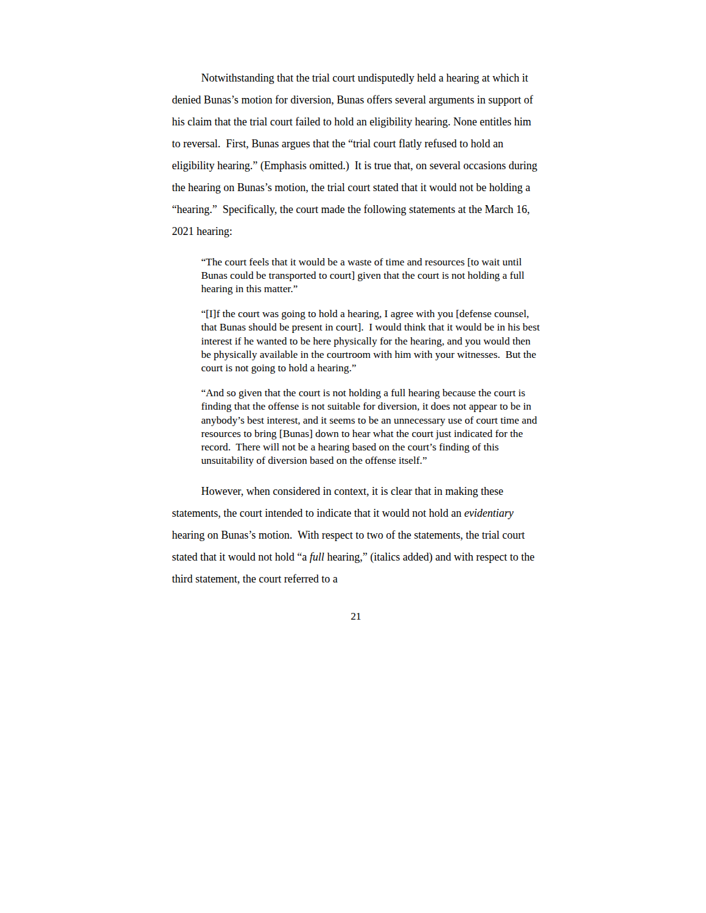Notwithstanding that the trial court undisputedly held a hearing at which it denied Bunas’s motion for diversion, Bunas offers several arguments in support of his claim that the trial court failed to hold an eligibility hearing. None entitles him to reversal. First, Bunas argues that the “trial court flatly refused to hold an eligibility hearing.” (Emphasis omitted.) It is true that, on several occasions during the hearing on Bunas’s motion, the trial court stated that it would not be holding a “hearing.” Specifically, the court made the following statements at the March 16, 2021 hearing:
“The court feels that it would be a waste of time and resources [to wait until Bunas could be transported to court] given that the court is not holding a full hearing in this matter.”
“[I]f the court was going to hold a hearing, I agree with you [defense counsel, that Bunas should be present in court]. I would think that it would be in his best interest if he wanted to be here physically for the hearing, and you would then be physically available in the courtroom with him with your witnesses. But the court is not going to hold a hearing.”
“And so given that the court is not holding a full hearing because the court is finding that the offense is not suitable for diversion, it does not appear to be in anybody’s best interest, and it seems to be an unnecessary use of court time and resources to bring [Bunas] down to hear what the court just indicated for the record. There will not be a hearing based on the court’s finding of this unsuitability of diversion based on the offense itself.”
However, when considered in context, it is clear that in making these statements, the court intended to indicate that it would not hold an evidentiary hearing on Bunas’s motion. With respect to two of the statements, the trial court stated that it would not hold “a full hearing,” (italics added) and with respect to the third statement, the court referred to a
21